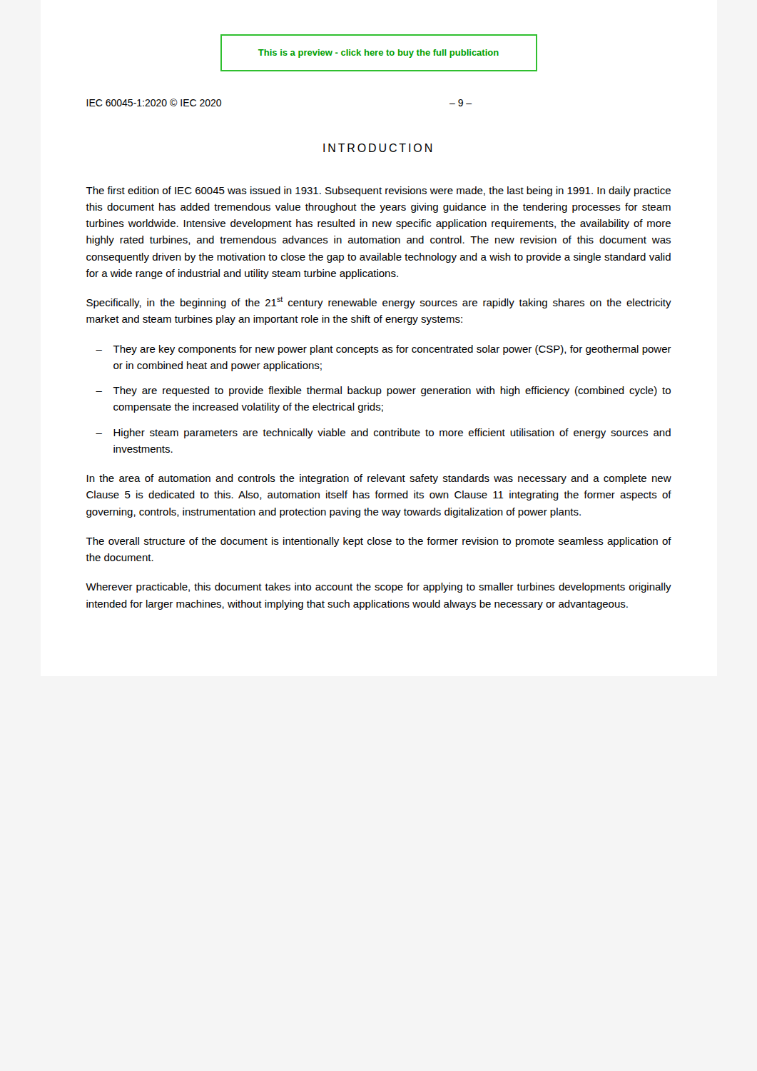This is a preview - click here to buy the full publication
IEC 60045-1:2020 © IEC 2020
– 9 –
INTRODUCTION
The first edition of IEC 60045 was issued in 1931. Subsequent revisions were made, the last being in 1991. In daily practice this document has added tremendous value throughout the years giving guidance in the tendering processes for steam turbines worldwide. Intensive development has resulted in new specific application requirements, the availability of more highly rated turbines, and tremendous advances in automation and control. The new revision of this document was consequently driven by the motivation to close the gap to available technology and a wish to provide a single standard valid for a wide range of industrial and utility steam turbine applications.
Specifically, in the beginning of the 21st century renewable energy sources are rapidly taking shares on the electricity market and steam turbines play an important role in the shift of energy systems:
They are key components for new power plant concepts as for concentrated solar power (CSP), for geothermal power or in combined heat and power applications;
They are requested to provide flexible thermal backup power generation with high efficiency (combined cycle) to compensate the increased volatility of the electrical grids;
Higher steam parameters are technically viable and contribute to more efficient utilisation of energy sources and investments.
In the area of automation and controls the integration of relevant safety standards was necessary and a complete new Clause 5 is dedicated to this. Also, automation itself has formed its own Clause 11 integrating the former aspects of governing, controls, instrumentation and protection paving the way towards digitalization of power plants.
The overall structure of the document is intentionally kept close to the former revision to promote seamless application of the document.
Wherever practicable, this document takes into account the scope for applying to smaller turbines developments originally intended for larger machines, without implying that such applications would always be necessary or advantageous.